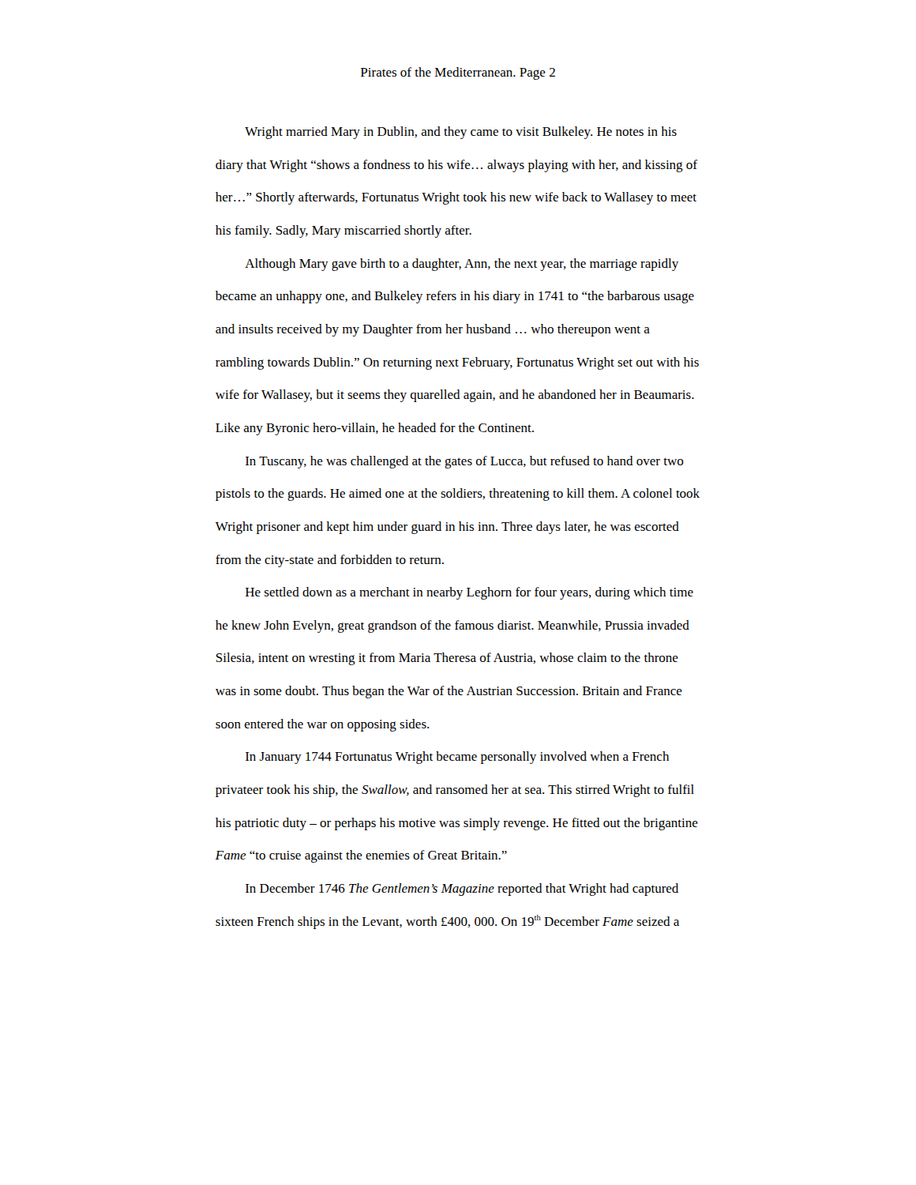Pirates of the Mediterranean. Page 2
Wright married Mary in Dublin, and they came to visit Bulkeley. He notes in his diary that Wright “shows a fondness to his wife… always playing with her, and kissing of her…” Shortly afterwards, Fortunatus Wright took his new wife back to Wallasey to meet his family. Sadly, Mary miscarried shortly after.
Although Mary gave birth to a daughter, Ann, the next year, the marriage rapidly became an unhappy one, and Bulkeley refers in his diary in 1741 to “the barbarous usage and insults received by my Daughter from her husband … who thereupon went a rambling towards Dublin.” On returning next February, Fortunatus Wright set out with his wife for Wallasey, but it seems they quarelled again, and he abandoned her in Beaumaris. Like any Byronic hero-villain, he headed for the Continent.
In Tuscany, he was challenged at the gates of Lucca, but refused to hand over two pistols to the guards. He aimed one at the soldiers, threatening to kill them. A colonel took Wright prisoner and kept him under guard in his inn. Three days later, he was escorted from the city-state and forbidden to return.
He settled down as a merchant in nearby Leghorn for four years, during which time he knew John Evelyn, great grandson of the famous diarist. Meanwhile, Prussia invaded Silesia, intent on wresting it from Maria Theresa of Austria, whose claim to the throne was in some doubt. Thus began the War of the Austrian Succession. Britain and France soon entered the war on opposing sides.
In January 1744 Fortunatus Wright became personally involved when a French privateer took his ship, the Swallow, and ransomed her at sea. This stirred Wright to fulfil his patriotic duty – or perhaps his motive was simply revenge. He fitted out the brigantine Fame “to cruise against the enemies of Great Britain.”
In December 1746 The Gentlemen’s Magazine reported that Wright had captured sixteen French ships in the Levant, worth £400, 000. On 19th December Fame seized a